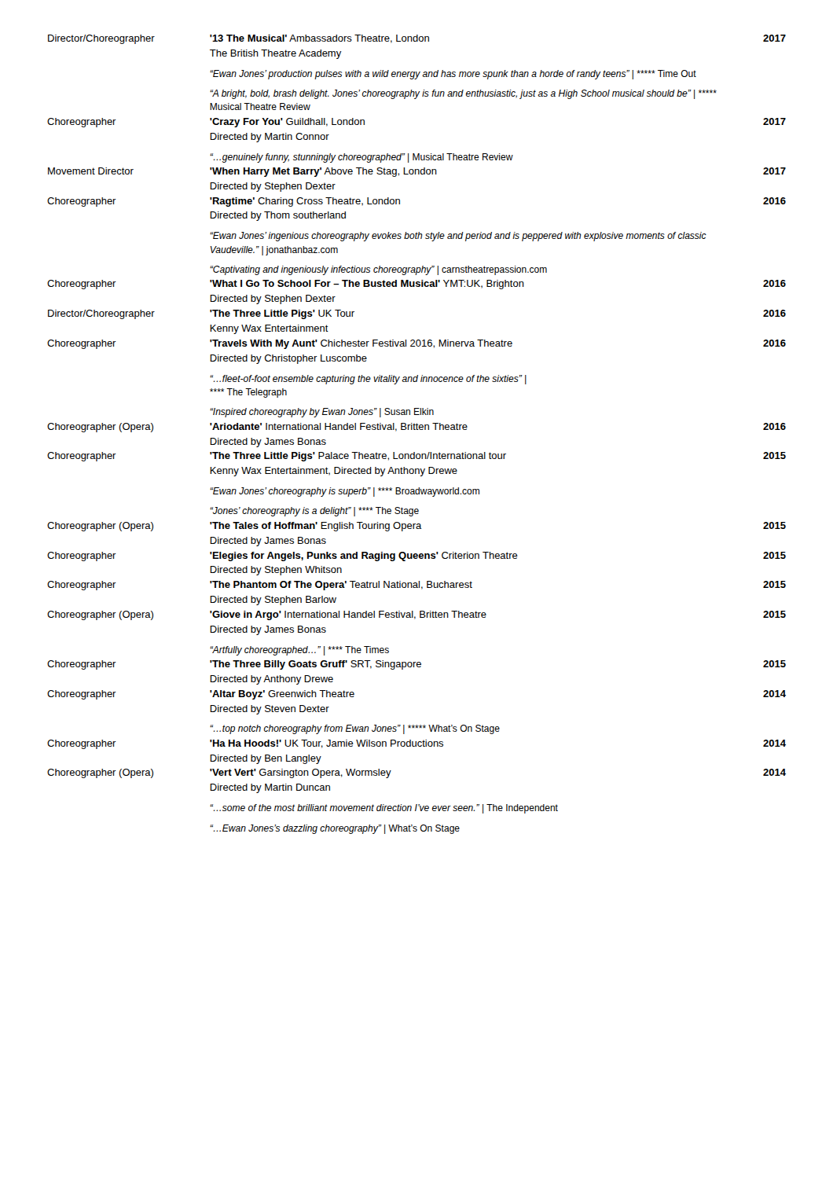| Director/Choreographer | '13 The Musical' Ambassadors Theatre, London The British Theatre Academy “Ewan Jones’ production pulses with a wild energy and has more spunk than a horde of randy teens” / ***** Time Out “A bright, bold, brash delight. Jones’ choreography is fun and enthusiastic, just as a High School musical should be” / ***** Musical Theatre Review | 2017 |
| Choreographer | 'Crazy For You' Guildhall, London Directed by Martin Connor “…genuinely funny, stunningly choreographed” / Musical Theatre Review | 2017 |
| Movement Director | 'When Harry Met Barry' Above The Stag, London Directed by Stephen Dexter | 2017 |
| Choreographer | 'Ragtime' Charing Cross Theatre, London Directed by Thom southerland “Ewan Jones’ ingenious choreography evokes both style and period and is peppered with explosive moments of classic Vaudeville.” / jonathanbaz.com “Captivating and ingeniously infectious choreography” / carnstheatrepassion.com | 2016 |
| Choreographer | 'What I Go To School For – The Busted Musical' YMT:UK, Brighton Directed by Stephen Dexter | 2016 |
| Director/Choreographer | 'The Three Little Pigs' UK Tour Kenny Wax Entertainment | 2016 |
| Choreographer | 'Travels With My Aunt' Chichester Festival 2016, Minerva Theatre Directed by Christopher Luscombe “…fleet-of-foot ensemble capturing the vitality and innocence of the sixties” / **** The Telegraph “Inspired choreography by Ewan Jones” / Susan Elkin | 2016 |
| Choreographer (Opera) | 'Ariodante' International Handel Festival, Britten Theatre Directed by James Bonas | 2016 |
| Choreographer | 'The Three Little Pigs' Palace Theatre, London/International tour Kenny Wax Entertainment, Directed by Anthony Drewe “Ewan Jones’ choreography is superb” / **** Broadwayworld.com “Jones’ choreography is a delight” / **** The Stage | 2015 |
| Choreographer (Opera) | 'The Tales of Hoffman' English Touring Opera Directed by James Bonas | 2015 |
| Choreographer | 'Elegies for Angels, Punks and Raging Queens' Criterion Theatre Directed by Stephen Whitson | 2015 |
| Choreographer | 'The Phantom Of The Opera' Teatrul National, Bucharest Directed by Stephen Barlow | 2015 |
| Choreographer (Opera) | 'Giove in Argo' International Handel Festival, Britten Theatre Directed by James Bonas “Artfully choreographed…” / **** The Times | 2015 |
| Choreographer | 'The Three Billy Goats Gruff' SRT, Singapore Directed by Anthony Drewe | 2015 |
| Choreographer | 'Altar Boyz' Greenwich Theatre Directed by Steven Dexter “…top notch choreography from Ewan Jones” / ***** What’s On Stage | 2014 |
| Choreographer | 'Ha Ha Hoods!' UK Tour, Jamie Wilson Productions Directed by Ben Langley | 2014 |
| Choreographer (Opera) | 'Vert Vert' Garsington Opera, Wormsley Directed by Martin Duncan “…some of the most brilliant movement direction I’ve ever seen.” / The Independent “…Ewan Jones’s dazzling choreography” / What’s On Stage | 2014 |